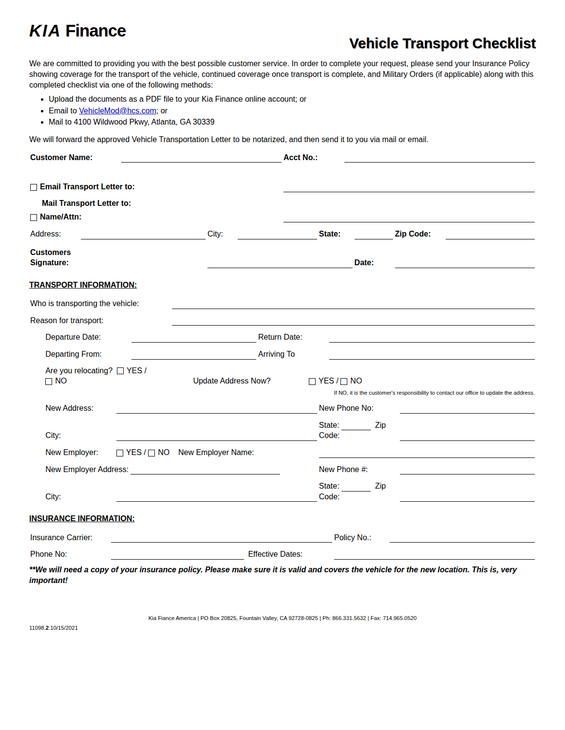KIA Finance
Vehicle Transport Checklist
We are committed to providing you with the best possible customer service. In order to complete your request, please send your Insurance Policy showing coverage for the transport of the vehicle, continued coverage once transport is complete, and Military Orders (if applicable) along with this completed checklist via one of the following methods:
Upload the documents as a PDF file to your Kia Finance online account; or
Email to VehicleMod@hcs.com; or
Mail to 4100 Wildwood Pkwy, Atlanta, GA 30339
We will forward the approved Vehicle Transportation Letter to be notarized, and then send it to you via mail or email.
| Customer Name: | | Acct No.: | |
| Email Transport Letter to: | |
| Mail Transport Letter to: | |
| Name/Attn: | |
| Address: | | City: | | State: | | Zip Code: | |
| Customers Signature: | | Date: | |
TRANSPORT INFORMATION:
| Who is transporting the vehicle: | |
| Reason for transport: | |
| | Departure Date: | | Return Date: | |
| | Departing From: | | Arriving To | |
| | Are you relocating? YES / NO | Update Address Now? | YES / NO |
| If NO, it is the customer's responsibility to contact our office to update the address. |
| | New Address: | | New Phone No: | |
| | City: | | State: Zip Code: | |
| | New Employer: | YES / NO New Employer Name: | |
| | New Employer Address: | New Phone #: | |
| | City: | | State: Zip Code: | |
INSURANCE INFORMATION:
| Insurance Carrier: | | Policy No.: | |
| Phone No: | Effective Dates: | |
**We will need a copy of your insurance policy. Please make sure it is valid and covers the vehicle for the new location. This is, very important!
Kia Fiance America | PO Box 20825, Fountain Valley, CA 92728-0825 | Ph: 866.331.5632 | Fax: 714.965.0520
11098.2.10/15/2021